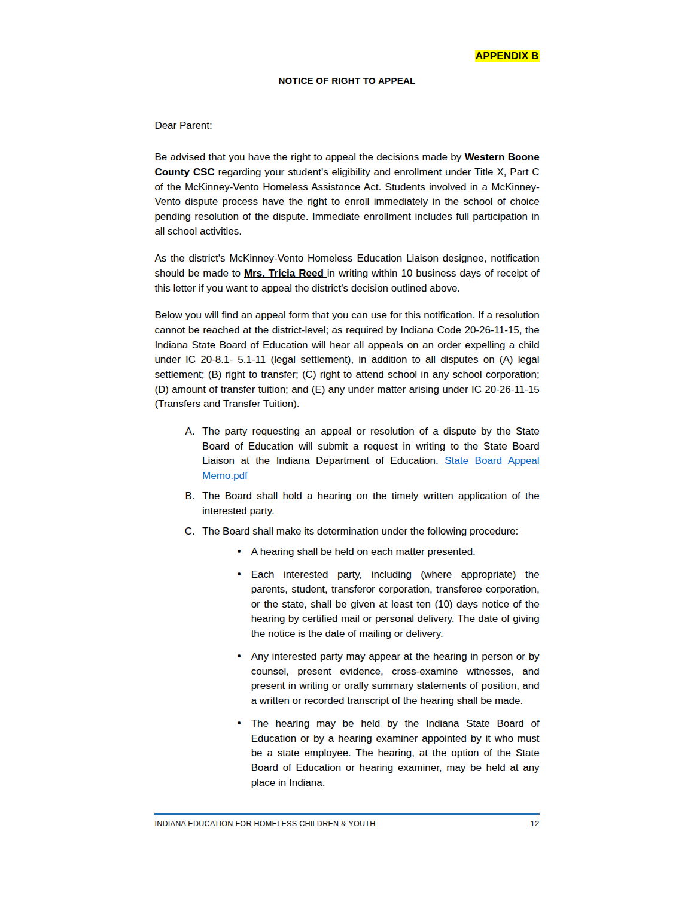APPENDIX B
Notice of Right to Appeal
Dear Parent:
Be advised that you have the right to appeal the decisions made by Western Boone County CSC regarding your student's eligibility and enrollment under Title X, Part C of the McKinney-Vento Homeless Assistance Act. Students involved in a McKinney-Vento dispute process have the right to enroll immediately in the school of choice pending resolution of the dispute. Immediate enrollment includes full participation in all school activities.
As the district's McKinney-Vento Homeless Education Liaison designee, notification should be made to Mrs. Tricia Reed in writing within 10 business days of receipt of this letter if you want to appeal the district's decision outlined above.
Below you will find an appeal form that you can use for this notification. If a resolution cannot be reached at the district-level; as required by Indiana Code 20-26-11-15, the Indiana State Board of Education will hear all appeals on an order expelling a child under IC 20-8.1- 5.1-11 (legal settlement), in addition to all disputes on (A) legal settlement; (B) right to transfer; (C) right to attend school in any school corporation; (D) amount of transfer tuition; and (E) any under matter arising under IC 20-26-11-15 (Transfers and Transfer Tuition).
The party requesting an appeal or resolution of a dispute by the State Board of Education will submit a request in writing to the State Board Liaison at the Indiana Department of Education. State Board Appeal Memo.pdf
The Board shall hold a hearing on the timely written application of the interested party.
The Board shall make its determination under the following procedure:
A hearing shall be held on each matter presented.
Each interested party, including (where appropriate) the parents, student, transferor corporation, transferee corporation, or the state, shall be given at least ten (10) days notice of the hearing by certified mail or personal delivery. The date of giving the notice is the date of mailing or delivery.
Any interested party may appear at the hearing in person or by counsel, present evidence, cross-examine witnesses, and present in writing or orally summary statements of position, and a written or recorded transcript of the hearing shall be made.
The hearing may be held by the Indiana State Board of Education or by a hearing examiner appointed by it who must be a state employee. The hearing, at the option of the State Board of Education or hearing examiner, may be held at any place in Indiana.
Indiana Education for Homeless Children & Youth
12